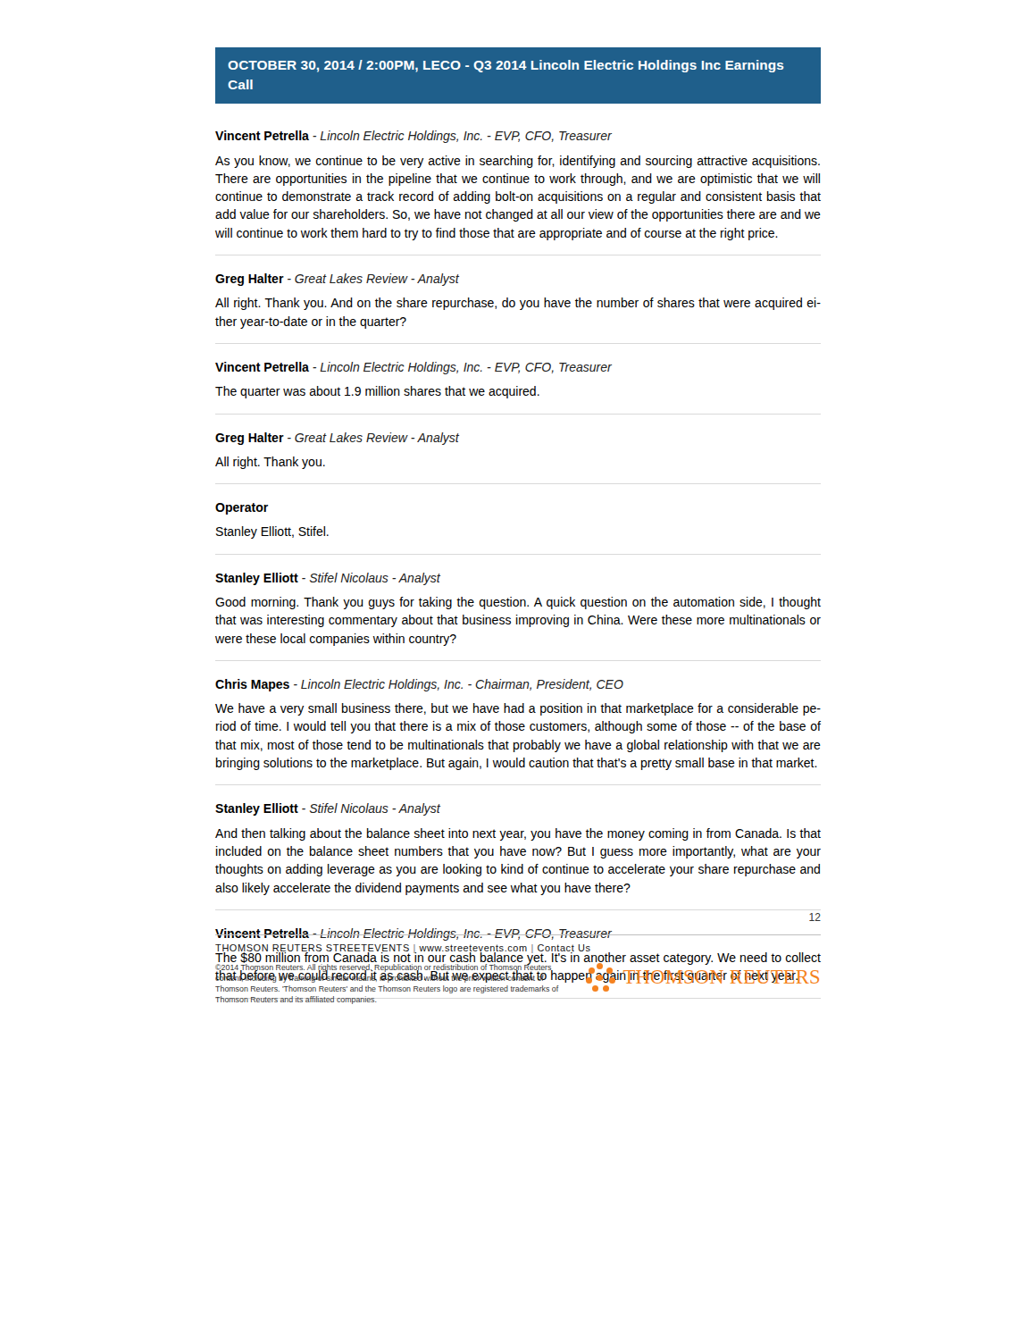OCTOBER 30, 2014 / 2:00PM, LECO - Q3 2014 Lincoln Electric Holdings Inc Earnings Call
Vincent Petrella - Lincoln Electric Holdings, Inc. - EVP, CFO, Treasurer
As you know, we continue to be very active in searching for, identifying and sourcing attractive acquisitions. There are opportunities in the pipeline that we continue to work through, and we are optimistic that we will continue to demonstrate a track record of adding bolt-on acquisitions on a regular and consistent basis that add value for our shareholders. So, we have not changed at all our view of the opportunities there are and we will continue to work them hard to try to find those that are appropriate and of course at the right price.
Greg Halter - Great Lakes Review - Analyst
All right. Thank you. And on the share repurchase, do you have the number of shares that were acquired either year-to-date or in the quarter?
Vincent Petrella - Lincoln Electric Holdings, Inc. - EVP, CFO, Treasurer
The quarter was about 1.9 million shares that we acquired.
Greg Halter - Great Lakes Review - Analyst
All right. Thank you.
Operator
Stanley Elliott, Stifel.
Stanley Elliott - Stifel Nicolaus - Analyst
Good morning. Thank you guys for taking the question. A quick question on the automation side, I thought that was interesting commentary about that business improving in China. Were these more multinationals or were these local companies within country?
Chris Mapes - Lincoln Electric Holdings, Inc. - Chairman, President, CEO
We have a very small business there, but we have had a position in that marketplace for a considerable period of time. I would tell you that there is a mix of those customers, although some of those -- of the base of that mix, most of those tend to be multinationals that probably we have a global relationship with that we are bringing solutions to the marketplace. But again, I would caution that that's a pretty small base in that market.
Stanley Elliott - Stifel Nicolaus - Analyst
And then talking about the balance sheet into next year, you have the money coming in from Canada. Is that included on the balance sheet numbers that you have now? But I guess more importantly, what are your thoughts on adding leverage as you are looking to kind of continue to accelerate your share repurchase and also likely accelerate the dividend payments and see what you have there?
Vincent Petrella - Lincoln Electric Holdings, Inc. - EVP, CFO, Treasurer
The $80 million from Canada is not in our cash balance yet. It's in another asset category. We need to collect that before we could record it as cash. But we expect that to happen again in the first quarter of next year.
12
THOMSON REUTERS STREETEVENTS | www.streetevents.com | Contact Us
©2014 Thomson Reuters. All rights reserved. Republication or redistribution of Thomson Reuters content, including by framing or similar means, is prohibited without the prior written consent of Thomson Reuters. 'Thomson Reuters' and the Thomson Reuters logo are registered trademarks of Thomson Reuters and its affiliated companies.
THOMSON REUTERS